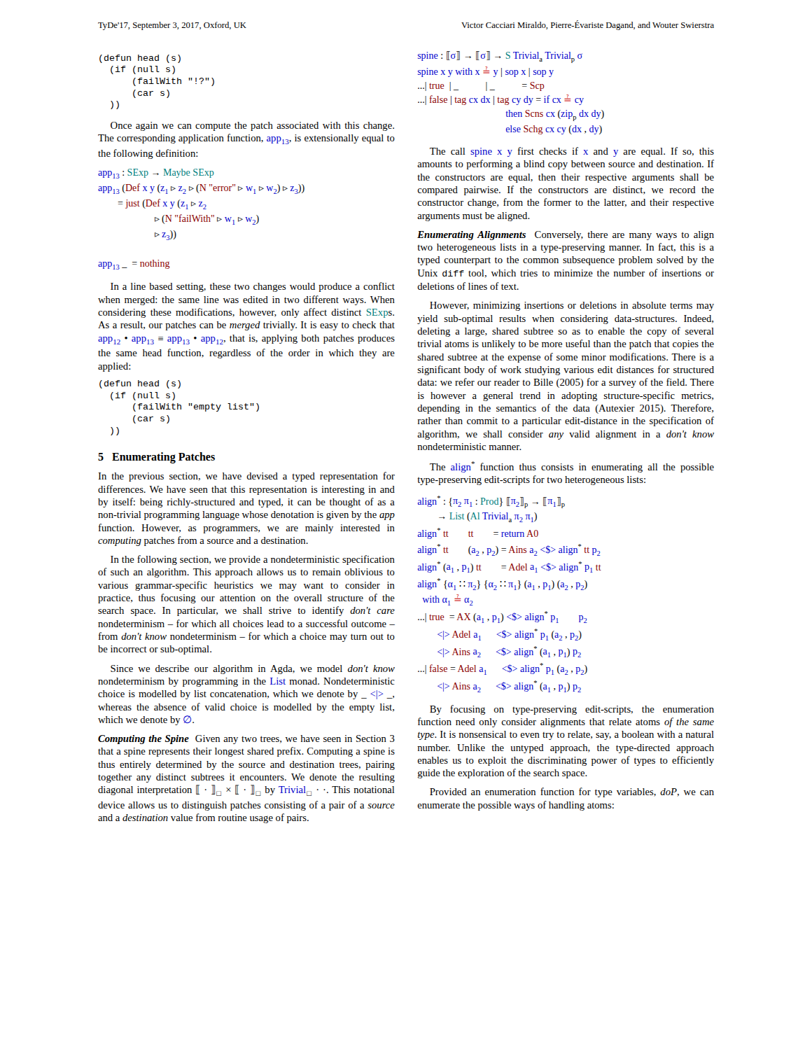TyDe'17, September 3, 2017, Oxford, UK Victor Cacciari Miraldo, Pierre-Évariste Dagand, and Wouter Swierstra
(defun head (s)
  (if (null s)
      (failWith "!?")
      (car s)
  ))
Once again we can compute the patch associated with this change. The corresponding application function, app13, is extensionally equal to the following definition:
app13 : SExp → Maybe SExp app13 (Def x y (z1 ▹ z2 ▹ (N "error" ▹ w1 ▹ w2) ▹ z3)) = just (Def x y (z1 ▹ z2 ▹ (N "failWith" ▹ w1 ▹ w2) ▹ z3)) app13 _ = nothing
In a line based setting, these two changes would produce a conflict when merged: the same line was edited in two different ways. When considering these modifications, however, only affect distinct SExps. As a result, our patches can be merged trivially. It is easy to check that app12 • app13 ≡ app13 • app12, that is, applying both patches produces the same head function, regardless of the order in which they are applied:
(defun head (s)
  (if (null s)
      (failWith "empty list")
      (car s)
  ))
5 Enumerating Patches
In the previous section, we have devised a typed representation for differences. We have seen that this representation is interesting in and by itself: being richly-structured and typed, it can be thought of as a non-trivial programming language whose denotation is given by the app function. However, as programmers, we are mainly interested in computing patches from a source and a destination.
In the following section, we provide a nondeterministic specification of such an algorithm. This approach allows us to remain oblivious to various grammar-specific heuristics we may want to consider in practice, thus focusing our attention on the overall structure of the search space. In particular, we shall strive to identify don't care nondeterminism – for which all choices lead to a successful outcome – from don't know nondeterminism – for which a choice may turn out to be incorrect or sub-optimal.
Since we describe our algorithm in Agda, we model don't know nondeterminism by programming in the List monad. Nondeterministic choice is modelled by list concatenation, which we denote by _ <|> _, whereas the absence of valid choice is modelled by the empty list, which we denote by ∅.
Computing the Spine Given any two trees, we have seen in Section 3 that a spine represents their longest shared prefix. Computing a spine is thus entirely determined by the source and destination trees, pairing together any distinct subtrees it encounters. We denote the resulting diagonal interpretation ⟦ · ⟧□ × ⟦ · ⟧□ by Trivial□ · ·. This notational device allows us to distinguish patches consisting of a pair of a source and a destination value from routine usage of pairs.
spine : ⟦σ⟧ → ⟦σ⟧ → S Triviala Trivialp σ spine x y with x ≟ y | sop x | sop y ...| true | _ | _ = Scp ...| false | tag cx dx | tag cy dy = if cx ≟ cy then Scns cx (zipp dx dy) else Schg cx cy (dx , dy)
The call spine x y first checks if x and y are equal. If so, this amounts to performing a blind copy between source and destination. If the constructors are equal, then their respective arguments shall be compared pairwise. If the constructors are distinct, we record the constructor change, from the former to the latter, and their respective arguments must be aligned.
Enumerating Alignments Conversely, there are many ways to align two heterogeneous lists in a type-preserving manner. In fact, this is a typed counterpart to the common subsequence problem solved by the Unix diff tool, which tries to minimize the number of insertions or deletions of lines of text.
However, minimizing insertions or deletions in absolute terms may yield sub-optimal results when considering data-structures. Indeed, deleting a large, shared subtree so as to enable the copy of several trivial atoms is unlikely to be more useful than the patch that copies the shared subtree at the expense of some minor modifications. There is a significant body of work studying various edit distances for structured data: we refer our reader to Bille (2005) for a survey of the field. There is however a general trend in adopting structure-specific metrics, depending in the semantics of the data (Autexier 2015). Therefore, rather than commit to a particular edit-distance in the specification of algorithm, we shall consider any valid alignment in a don't know nondeterministic manner.
The align* function thus consists in enumerating all the possible type-preserving edit-scripts for two heterogeneous lists:
align* : {π2 π1 : Prod} ⟦π2⟧p → ⟦π1⟧p → List (Al Triviala π2 π1) align* tt tt = return A0 align* tt (a2 , p2) = Ains a2 <$> align* tt p2 align* (a1 , p1) tt = Adel a1 <$> align* p1 tt align* {α1 ∷ π2} {α2 ∷ π1} (a1 , p1) (a2 , p2) with α1 ≟ α2 ...| true = AX (a1 , p1) <$> align* p1 p2 <|> Adel a1 <$> align* p1 (a2 , p2) <|> Ains a2 <$> align* (a1 , p1) p2 ...| false = Adel a1 <$> align* p1 (a2 , p2) <|> Ains a2 <$> align* (a1 , p1) p2
By focusing on type-preserving edit-scripts, the enumeration function need only consider alignments that relate atoms of the same type. It is nonsensical to even try to relate, say, a boolean with a natural number. Unlike the untyped approach, the type-directed approach enables us to exploit the discriminating power of types to efficiently guide the exploration of the search space.
Provided an enumeration function for type variables, doP, we can enumerate the possible ways of handling atoms: